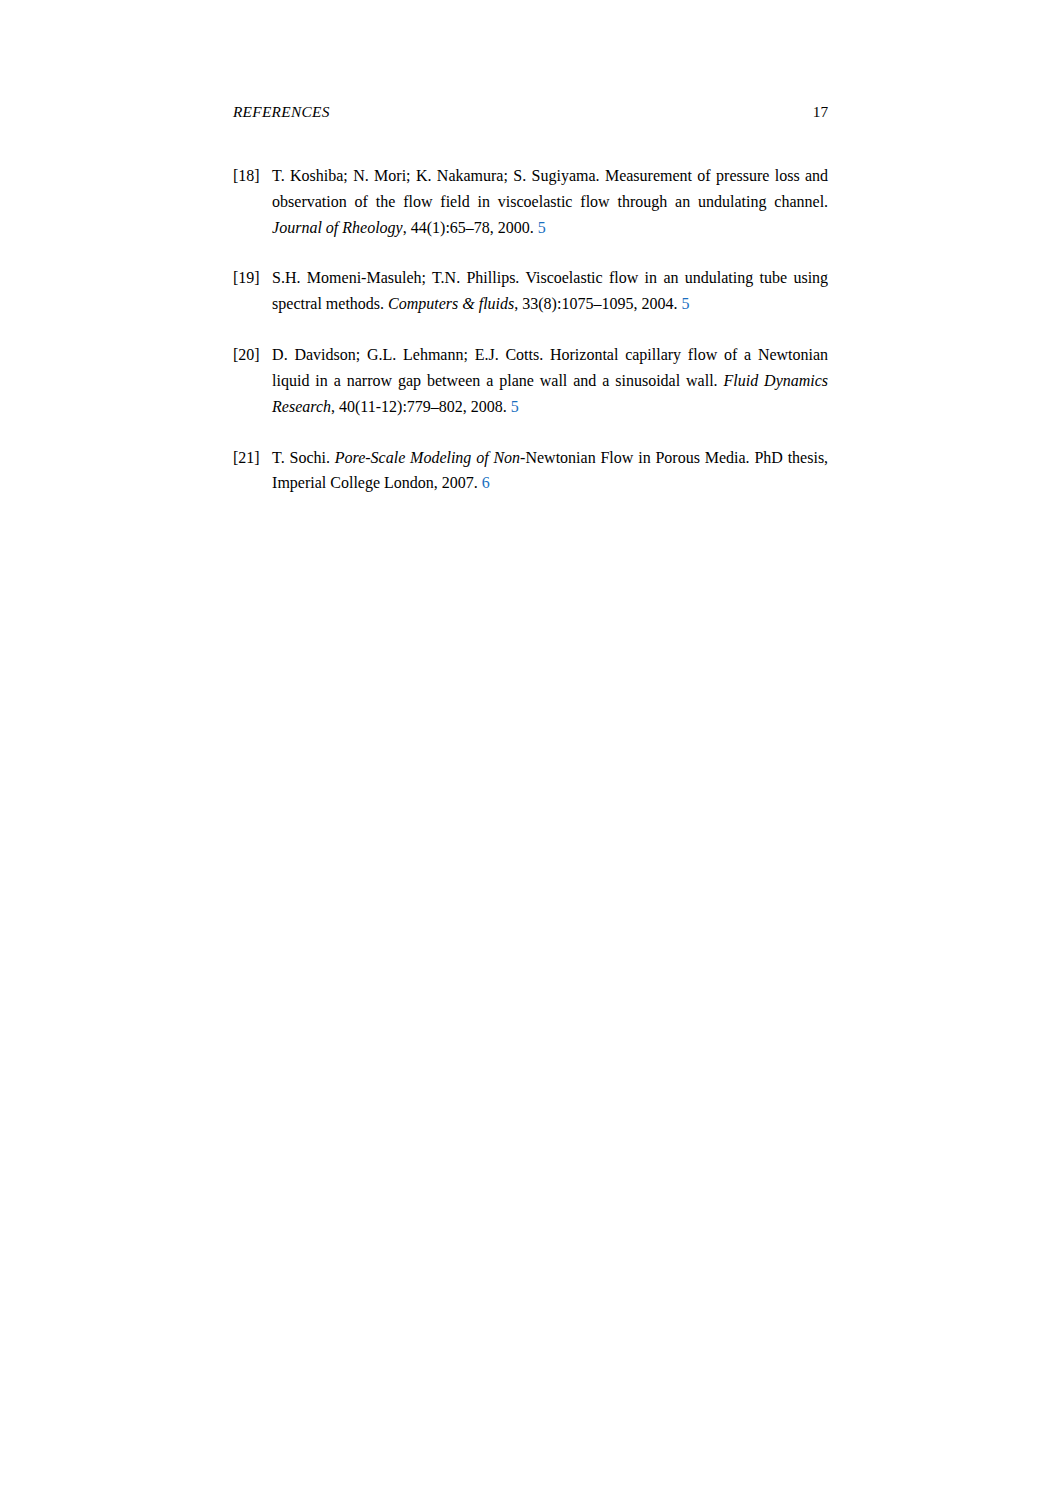REFERENCES 17
[18] T. Koshiba; N. Mori; K. Nakamura; S. Sugiyama. Measurement of pressure loss and observation of the flow field in viscoelastic flow through an undulating channel. Journal of Rheology, 44(1):65–78, 2000. 5
[19] S.H. Momeni-Masuleh; T.N. Phillips. Viscoelastic flow in an undulating tube using spectral methods. Computers & fluids, 33(8):1075–1095, 2004. 5
[20] D. Davidson; G.L. Lehmann; E.J. Cotts. Horizontal capillary flow of a Newtonian liquid in a narrow gap between a plane wall and a sinusoidal wall. Fluid Dynamics Research, 40(11-12):779–802, 2008. 5
[21] T. Sochi. Pore-Scale Modeling of Non-Newtonian Flow in Porous Media. PhD thesis, Imperial College London, 2007. 6